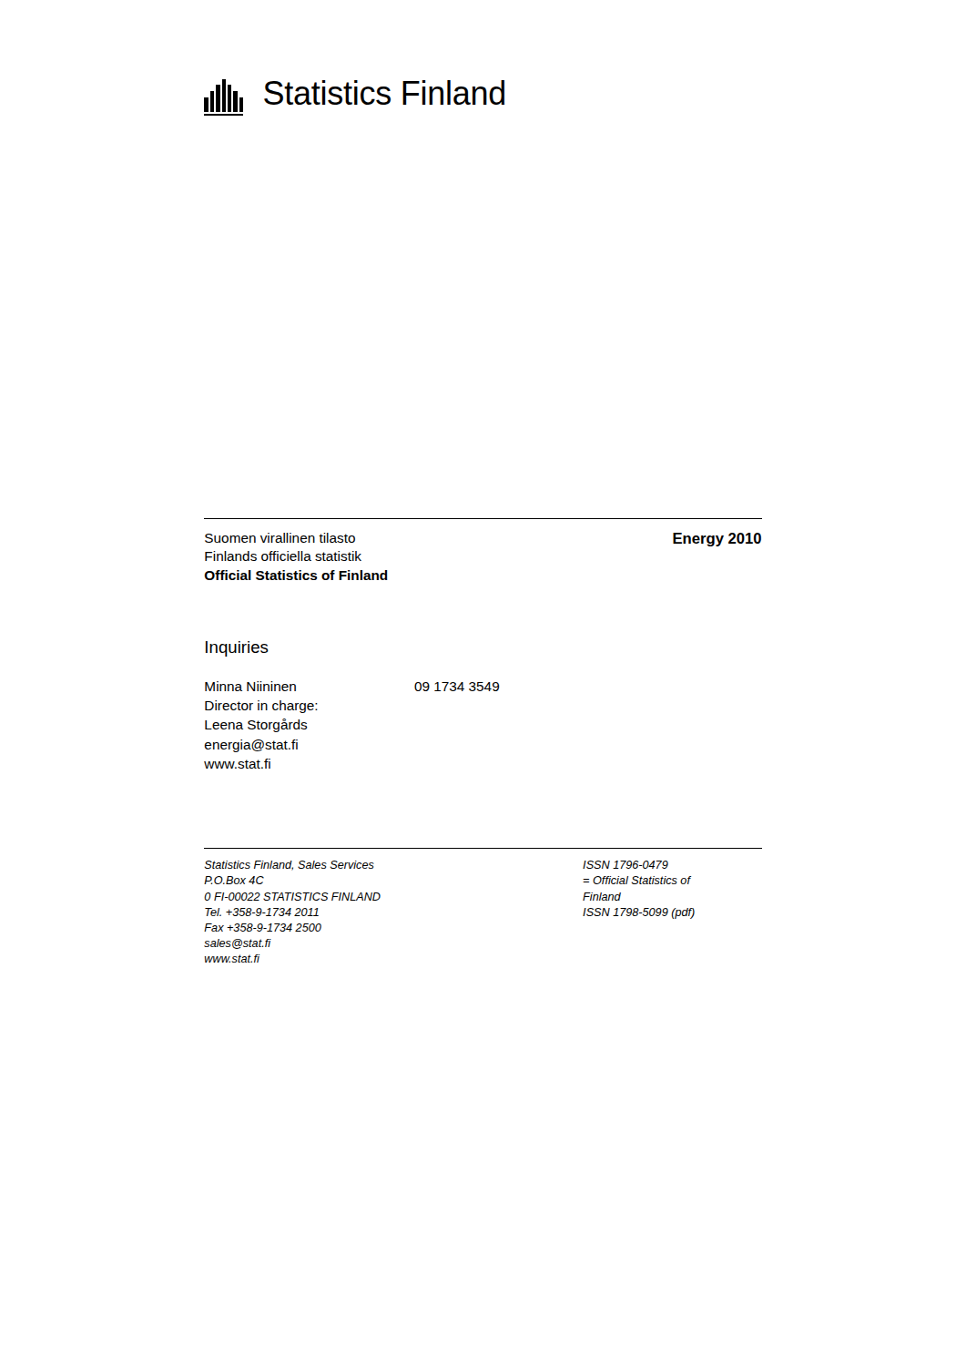Statistics Finland
Suomen virallinen tilasto
Finlands officiella statistik
Official Statistics of Finland
Energy 2010
Inquiries
Minna Niininen
09 1734 3549
Director in charge:
Leena Storgårds
energia@stat.fi
www.stat.fi
Statistics Finland, Sales Services
P.O.Box 4C
0 FI-00022 STATISTICS FINLAND
Tel. +358-9-1734 2011
Fax +358-9-1734 2500
sales@stat.fi
www.stat.fi
ISSN 1796-0479
= Official Statistics of
Finland
ISSN 1798-5099 (pdf)